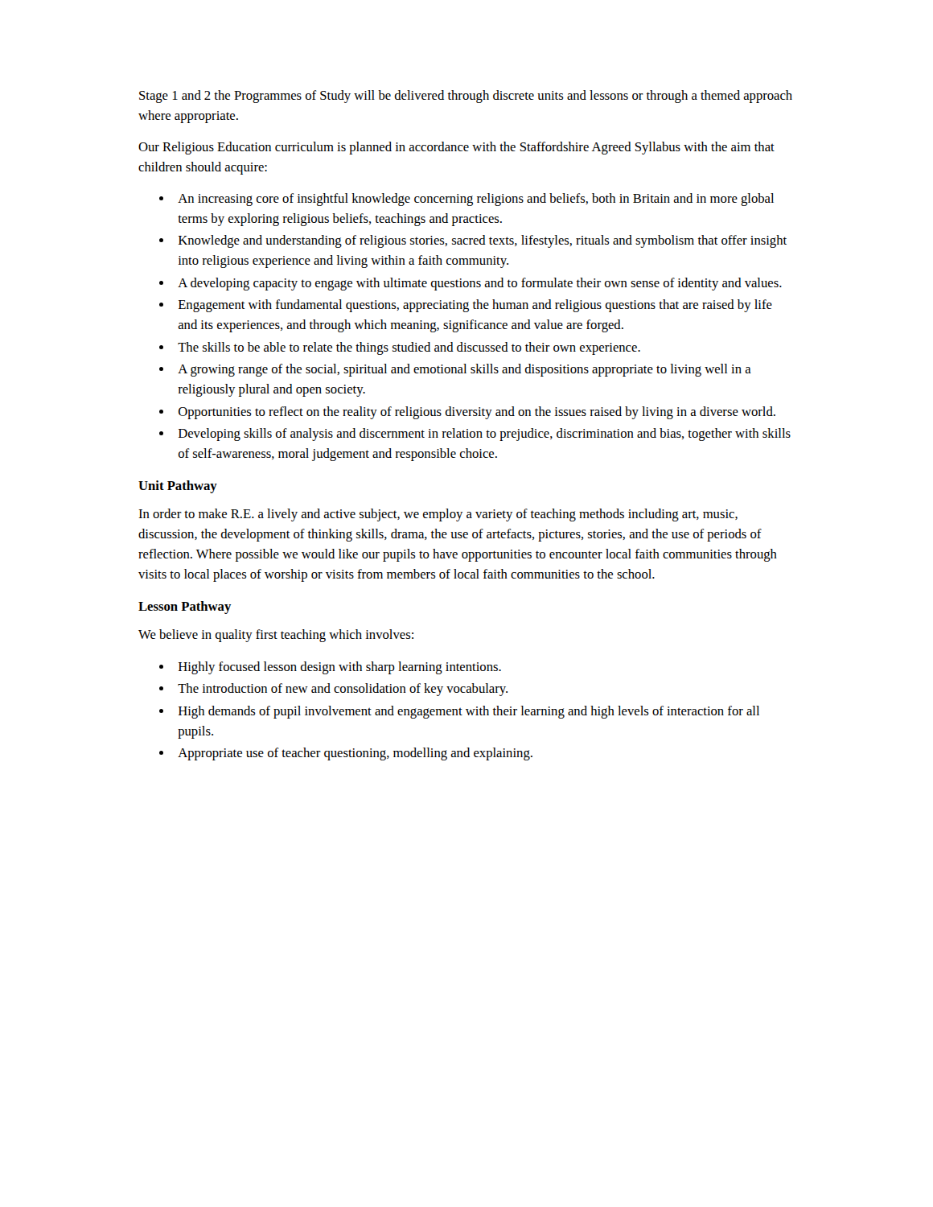Stage 1 and 2 the Programmes of Study will be delivered through discrete units and lessons or through a themed approach where appropriate.
Our Religious Education curriculum is planned in accordance with the Staffordshire Agreed Syllabus with the aim that children should acquire:
An increasing core of insightful knowledge concerning religions and beliefs, both in Britain and in more global terms by exploring religious beliefs, teachings and practices.
Knowledge and understanding of religious stories, sacred texts, lifestyles, rituals and symbolism that offer insight into religious experience and living within a faith community.
A developing capacity to engage with ultimate questions and to formulate their own sense of identity and values.
Engagement with fundamental questions, appreciating the human and religious questions that are raised by life and its experiences, and through which meaning, significance and value are forged.
The skills to be able to relate the things studied and discussed to their own experience.
A growing range of the social, spiritual and emotional skills and dispositions appropriate to living well in a religiously plural and open society.
Opportunities to reflect on the reality of religious diversity and on the issues raised by living in a diverse world.
Developing skills of analysis and discernment in relation to prejudice, discrimination and bias, together with skills of self-awareness, moral judgement and responsible choice.
Unit Pathway
In order to make R.E. a lively and active subject, we employ a variety of teaching methods including art, music, discussion, the development of thinking skills, drama, the use of artefacts, pictures, stories, and the use of periods of reflection. Where possible we would like our pupils to have opportunities to encounter local faith communities through visits to local places of worship or visits from members of local faith communities to the school.
Lesson Pathway
We believe in quality first teaching which involves:
Highly focused lesson design with sharp learning intentions.
The introduction of new and consolidation of key vocabulary.
High demands of pupil involvement and engagement with their learning and high levels of interaction for all pupils.
Appropriate use of teacher questioning, modelling and explaining.